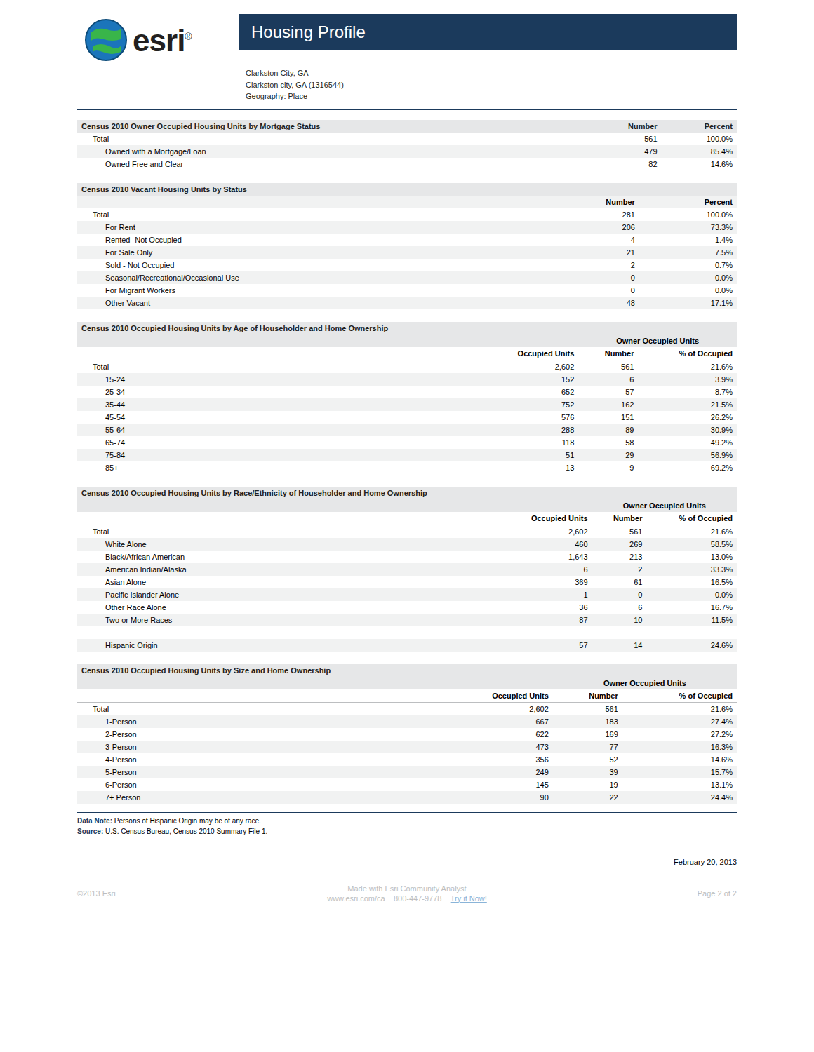esri®
Housing Profile
Clarkston City, GA
Clarkston city, GA (1316544)
Geography: Place
| Census 2010 Owner Occupied Housing Units by Mortgage Status | Number | Percent |
| Total | 561 | 100.0% |
| Owned with a Mortgage/Loan | 479 | 85.4% |
| Owned Free and Clear | 82 | 14.6% |
| Census 2010 Vacant Housing Units by Status | | |
| | Number | Percent |
| Total | 281 | 100.0% |
| For Rent | 206 | 73.3% |
| Rented- Not Occupied | 4 | 1.4% |
| For Sale Only | 21 | 7.5% |
| Sold - Not Occupied | 2 | 0.7% |
| Seasonal/Recreational/Occasional Use | 0 | 0.0% |
| For Migrant Workers | 0 | 0.0% |
| Other Vacant | 48 | 17.1% |
| Census 2010 Occupied Housing Units by Age of Householder and Home Ownership | |
| | | Owner Occupied Units |
| | Occupied Units | Number | % of Occupied |
| Total | 2,602 | 561 | 21.6% |
| 15-24 | 152 | 6 | 3.9% |
| 25-34 | 652 | 57 | 8.7% |
| 35-44 | 752 | 162 | 21.5% |
| 45-54 | 576 | 151 | 26.2% |
| 55-64 | 288 | 89 | 30.9% |
| 65-74 | 118 | 58 | 49.2% |
| 75-84 | 51 | 29 | 56.9% |
| 85+ | 13 | 9 | 69.2% |
| Census 2010 Occupied Housing Units by Race/Ethnicity of Householder and Home Ownership | |
| | | Owner Occupied Units |
| | Occupied Units | Number | % of Occupied |
| Total | 2,602 | 561 | 21.6% |
| White Alone | 460 | 269 | 58.5% |
| Black/African American | 1,643 | 213 | 13.0% |
| American Indian/Alaska | 6 | 2 | 33.3% |
| Asian Alone | 369 | 61 | 16.5% |
| Pacific Islander Alone | 1 | 0 | 0.0% |
| Other Race Alone | 36 | 6 | 16.7% |
| Two or More Races | 87 | 10 | 11.5% |
| Hispanic Origin | 57 | 14 | 24.6% |
| Census 2010 Occupied Housing Units by Size and Home Ownership | |
| | | Owner Occupied Units |
| | Occupied Units | Number | % of Occupied |
| Total | 2,602 | 561 | 21.6% |
| 1-Person | 667 | 183 | 27.4% |
| 2-Person | 622 | 169 | 27.2% |
| 3-Person | 473 | 77 | 16.3% |
| 4-Person | 356 | 52 | 14.6% |
| 5-Person | 249 | 39 | 15.7% |
| 6-Person | 145 | 19 | 13.1% |
| 7+ Person | 90 | 22 | 24.4% |
Data Note: Persons of Hispanic Origin may be of any race.
Source: U.S. Census Bureau, Census 2010 Summary File 1.
February 20, 2013
©2013 Esri
Made with Esri Community Analyst www.esri.com/ca 800-447-9778 Try it Now!
Page 2 of 2